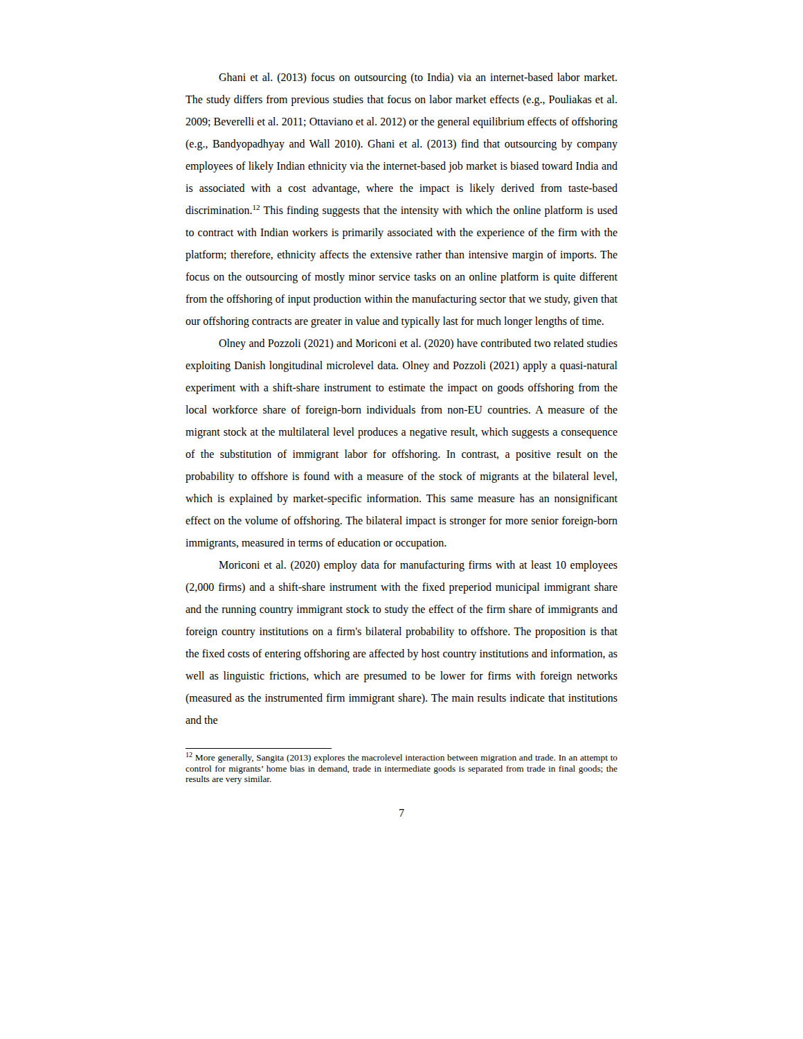Ghani et al. (2013) focus on outsourcing (to India) via an internet-based labor market. The study differs from previous studies that focus on labor market effects (e.g., Pouliakas et al. 2009; Beverelli et al. 2011; Ottaviano et al. 2012) or the general equilibrium effects of offshoring (e.g., Bandyopadhyay and Wall 2010). Ghani et al. (2013) find that outsourcing by company employees of likely Indian ethnicity via the internet-based job market is biased toward India and is associated with a cost advantage, where the impact is likely derived from taste-based discrimination.12 This finding suggests that the intensity with which the online platform is used to contract with Indian workers is primarily associated with the experience of the firm with the platform; therefore, ethnicity affects the extensive rather than intensive margin of imports. The focus on the outsourcing of mostly minor service tasks on an online platform is quite different from the offshoring of input production within the manufacturing sector that we study, given that our offshoring contracts are greater in value and typically last for much longer lengths of time.
Olney and Pozzoli (2021) and Moriconi et al. (2020) have contributed two related studies exploiting Danish longitudinal microlevel data. Olney and Pozzoli (2021) apply a quasi-natural experiment with a shift-share instrument to estimate the impact on goods offshoring from the local workforce share of foreign-born individuals from non-EU countries. A measure of the migrant stock at the multilateral level produces a negative result, which suggests a consequence of the substitution of immigrant labor for offshoring. In contrast, a positive result on the probability to offshore is found with a measure of the stock of migrants at the bilateral level, which is explained by market-specific information. This same measure has an nonsignificant effect on the volume of offshoring. The bilateral impact is stronger for more senior foreign-born immigrants, measured in terms of education or occupation.
Moriconi et al. (2020) employ data for manufacturing firms with at least 10 employees (2,000 firms) and a shift-share instrument with the fixed preperiod municipal immigrant share and the running country immigrant stock to study the effect of the firm share of immigrants and foreign country institutions on a firm's bilateral probability to offshore. The proposition is that the fixed costs of entering offshoring are affected by host country institutions and information, as well as linguistic frictions, which are presumed to be lower for firms with foreign networks (measured as the instrumented firm immigrant share). The main results indicate that institutions and the
12 More generally, Sangita (2013) explores the macrolevel interaction between migration and trade. In an attempt to control for migrants’ home bias in demand, trade in intermediate goods is separated from trade in final goods; the results are very similar.
7